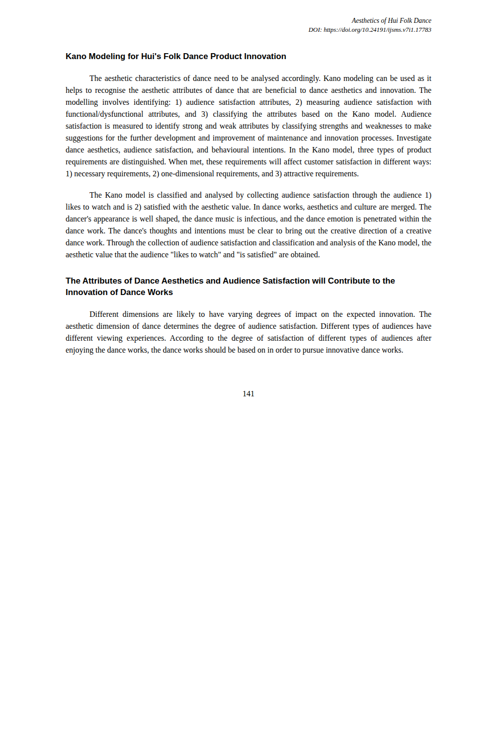Aesthetics of Hui Folk Dance
DOI: https://doi.org/10.24191/ijsms.v7i1.17783
Kano Modeling for Hui's Folk Dance Product Innovation
The aesthetic characteristics of dance need to be analysed accordingly. Kano modeling can be used as it helps to recognise the aesthetic attributes of dance that are beneficial to dance aesthetics and innovation. The modelling involves identifying: 1) audience satisfaction attributes, 2) measuring audience satisfaction with functional/dysfunctional attributes, and 3) classifying the attributes based on the Kano model. Audience satisfaction is measured to identify strong and weak attributes by classifying strengths and weaknesses to make suggestions for the further development and improvement of maintenance and innovation processes. Investigate dance aesthetics, audience satisfaction, and behavioural intentions. In the Kano model, three types of product requirements are distinguished. When met, these requirements will affect customer satisfaction in different ways: 1) necessary requirements, 2) one-dimensional requirements, and 3) attractive requirements.
The Kano model is classified and analysed by collecting audience satisfaction through the audience 1) likes to watch and is 2) satisfied with the aesthetic value. In dance works, aesthetics and culture are merged. The dancer's appearance is well shaped, the dance music is infectious, and the dance emotion is penetrated within the dance work. The dance's thoughts and intentions must be clear to bring out the creative direction of a creative dance work. Through the collection of audience satisfaction and classification and analysis of the Kano model, the aesthetic value that the audience "likes to watch" and "is satisfied" are obtained.
The Attributes of Dance Aesthetics and Audience Satisfaction will Contribute to the Innovation of Dance Works
Different dimensions are likely to have varying degrees of impact on the expected innovation. The aesthetic dimension of dance determines the degree of audience satisfaction. Different types of audiences have different viewing experiences. According to the degree of satisfaction of different types of audiences after enjoying the dance works, the dance works should be based on in order to pursue innovative dance works.
141